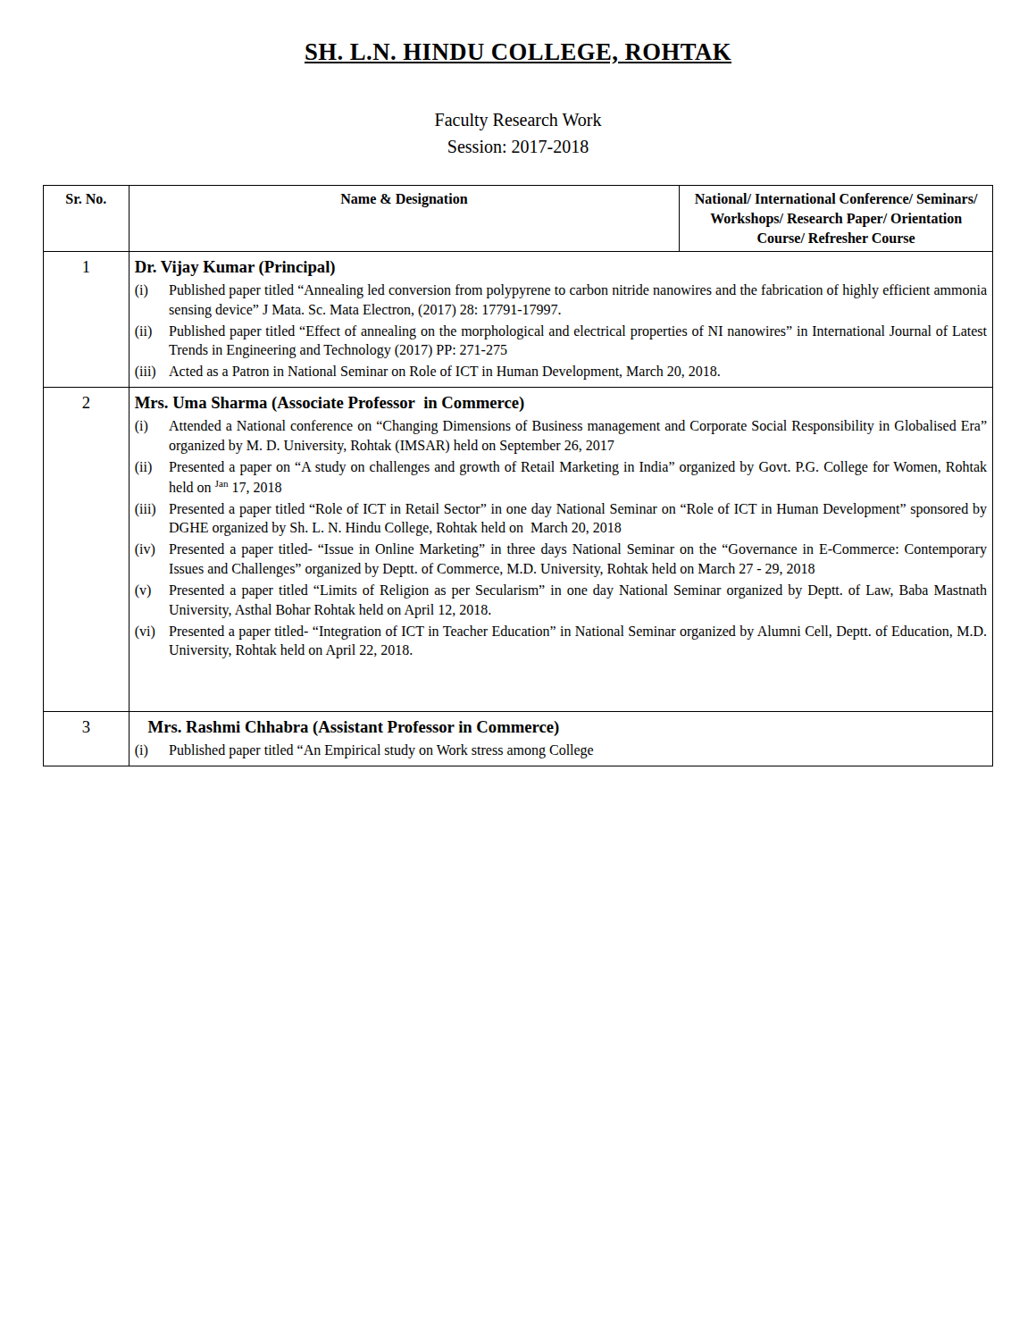SH. L.N. HINDU COLLEGE, ROHTAK
Faculty Research Work
Session: 2017-2018
| Sr. No. | Name & Designation | National/ International Conference/ Seminars/ Workshops/ Research Paper/ Orientation Course/ Refresher Course |
| --- | --- | --- |
| 1 | Dr. Vijay Kumar (Principal) (i) Published paper titled “Annealing led conversion from polypyrene to carbon nitride nanowires and the fabrication of highly efficient ammonia sensing device” J Mata. Sc. Mata Electron, (2017) 28: 17791-17997. (ii) Published paper titled “Effect of annealing on the morphological and electrical properties of NI nanowires” in International Journal of Latest Trends in Engineering and Technology (2017) PP: 271-275 (iii) Acted as a Patron in National Seminar on Role of ICT in Human Development, March 20, 2018. |
| 2 | Mrs. Uma Sharma (Associate Professor in Commerce) (i) Attended a National conference on “Changing Dimensions of Business management and Corporate Social Responsibility in Globalised Era” organized by M. D. University, Rohtak (IMSAR) held on September 26, 2017 (ii) Presented a paper on “A study on challenges and growth of Retail Marketing in India” organized by Govt. P.G. College for Women, Rohtak held on Jan 17, 2018 (iii) Presented a paper titled “Role of ICT in Retail Sector” in one day National Seminar on “Role of ICT in Human Development” sponsored by DGHE organized by Sh. L. N. Hindu College, Rohtak held on March 20, 2018 (iv) Presented a paper titled- “Issue in Online Marketing” in three days National Seminar on the “Governance in E-Commerce: Contemporary Issues and Challenges” organized by Deptt. of Commerce, M.D. University, Rohtak held on March 27 - 29, 2018 (v) Presented a paper titled “Limits of Religion as per Secularism” in one day National Seminar organized by Deptt. of Law, Baba Mastnath University, Asthal Bohar Rohtak held on April 12, 2018. (vi) Presented a paper titled- “Integration of ICT in Teacher Education” in National Seminar organized by Alumni Cell, Deptt. of Education, M.D. University, Rohtak held on April 22, 2018. |
| 3 | Mrs. Rashmi Chhabra (Assistant Professor in Commerce) (i) Published paper titled “An Empirical study on Work stress among College |